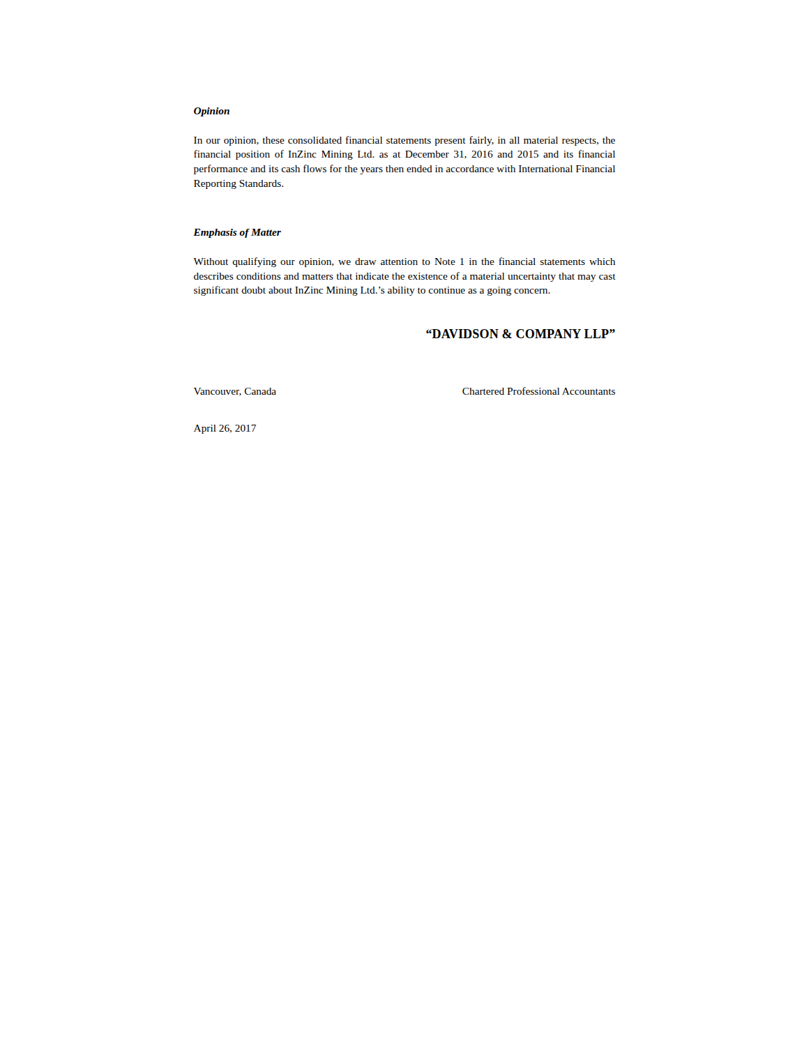Opinion
In our opinion, these consolidated financial statements present fairly, in all material respects, the financial position of InZinc Mining Ltd. as at December 31, 2016 and 2015 and its financial performance and its cash flows for the years then ended in accordance with International Financial Reporting Standards.
Emphasis of Matter
Without qualifying our opinion, we draw attention to Note 1 in the financial statements which describes conditions and matters that indicate the existence of a material uncertainty that may cast significant doubt about InZinc Mining Ltd.’s ability to continue as a going concern.
“DAVIDSON & COMPANY LLP”
| Vancouver, Canada | Chartered Professional Accountants |
April 26, 2017